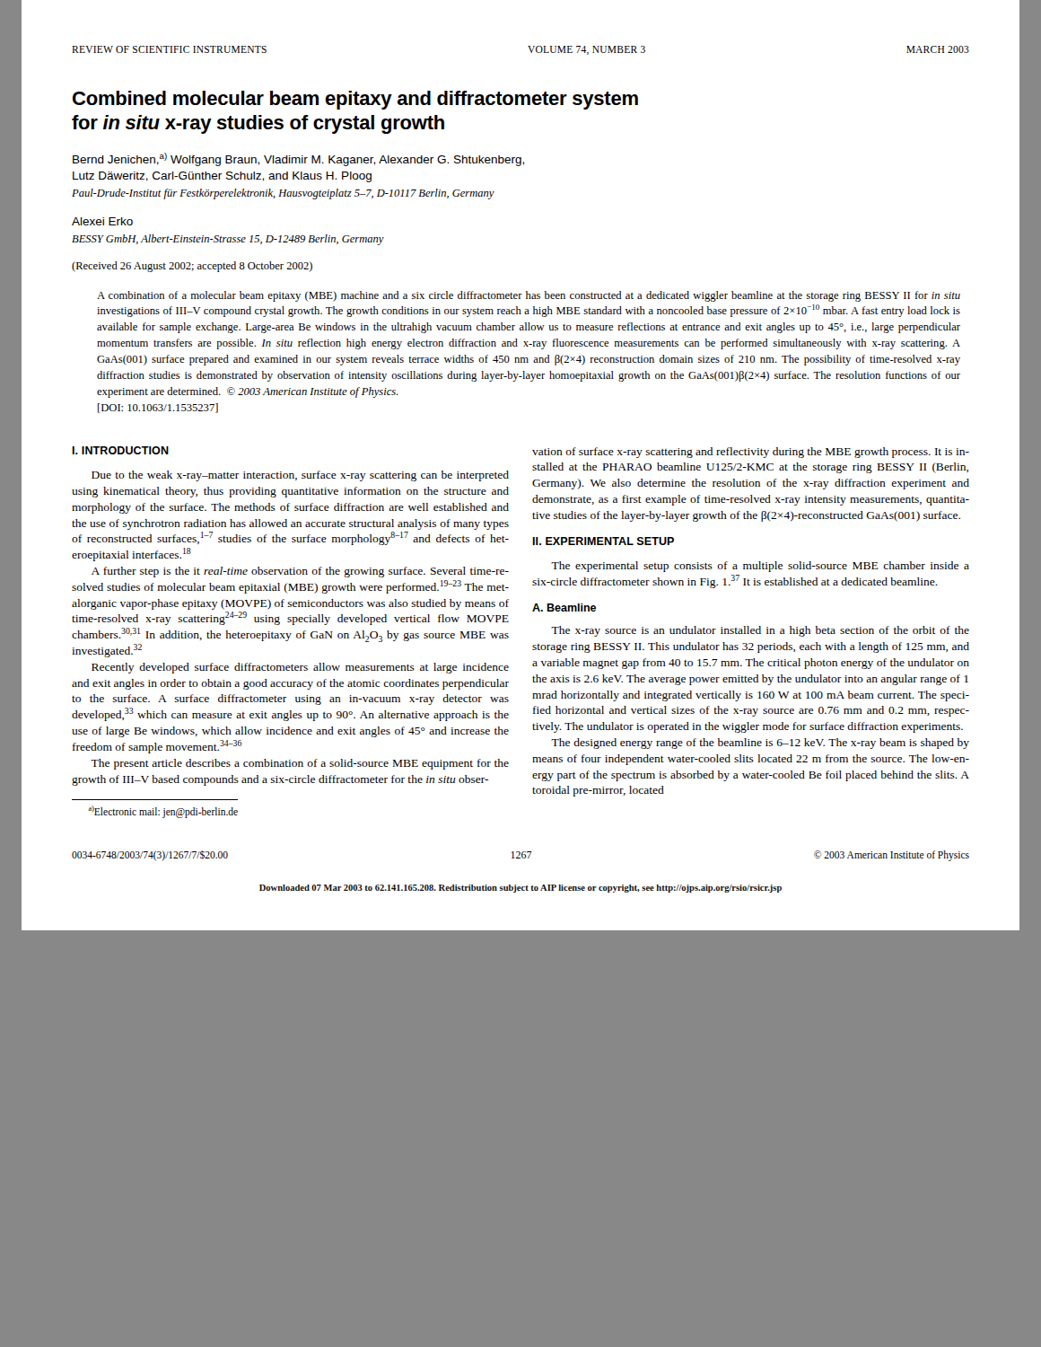Review of Scientific Instruments
Volume 74, Number 3
March 2003
Combined molecular beam epitaxy and diffractometer system
for in situ x-ray studies of crystal growth
Bernd Jenichen,a) Wolfgang Braun, Vladimir M. Kaganer, Alexander G. Shtukenberg,
Lutz Däweritz, Carl-Günther Schulz, and Klaus H. Ploog
Paul-Drude-Institut für Festkörperelektronik, Hausvogteiplatz 5–7, D-10117 Berlin, Germany
Alexei Erko
BESSY GmbH, Albert-Einstein-Strasse 15, D-12489 Berlin, Germany
(Received 26 August 2002; accepted 8 October 2002)
A combination of a molecular beam epitaxy (MBE) machine and a six circle diffractometer has been constructed at a dedicated wiggler beamline at the storage ring BESSY II for in situ investigations of III–V compound crystal growth. The growth conditions in our system reach a high MBE standard with a noncooled base pressure of 2×10−10 mbar. A fast entry load lock is available for sample exchange. Large-area Be windows in the ultrahigh vacuum chamber allow us to measure reflections at entrance and exit angles up to 45°, i.e., large perpendicular momentum transfers are possible. In situ reflection high energy electron diffraction and x-ray fluorescence measurements can be performed simultaneously with x-ray scattering. A GaAs(001) surface prepared and examined in our system reveals terrace widths of 450 nm and β(2×4) reconstruction domain sizes of 210 nm. The possibility of time-resolved x-ray diffraction studies is demonstrated by observation of intensity oscillations during layer-by-layer homoepitaxial growth on the GaAs(001)β(2×4) surface. The resolution functions of our experiment are determined. © 2003 American Institute of Physics. [DOI: 10.1063/1.1535237]
I. Introduction
Due to the weak x-ray–matter interaction, surface x-ray scattering can be interpreted using kinematical theory, thus providing quantitative information on the structure and morphology of the surface. The methods of surface diffraction are well established and the use of synchrotron radiation has allowed an accurate structural analysis of many types of reconstructed surfaces,1–7 studies of the surface morphology8–17 and defects of heteroepitaxial interfaces.18
A further step is the it real-time observation of the growing surface. Several time-resolved studies of molecular beam epitaxial (MBE) growth were performed.19–23 The metalorganic vapor-phase epitaxy (MOVPE) of semiconductors was also studied by means of time-resolved x-ray scattering24–29 using specially developed vertical flow MOVPE chambers.30,31 In addition, the heteroepitaxy of GaN on Al2O3 by gas source MBE was investigated.32
Recently developed surface diffractometers allow measurements at large incidence and exit angles in order to obtain a good accuracy of the atomic coordinates perpendicular to the surface. A surface diffractometer using an in-vacuum x-ray detector was developed,33 which can measure at exit angles up to 90°. An alternative approach is the use of large Be windows, which allow incidence and exit angles of 45° and increase the freedom of sample movement.34–36
The present article describes a combination of a solid-source MBE equipment for the growth of III–V based compounds and a six-circle diffractometer for the in situ obser-
a)Electronic mail: jen@pdi-berlin.de
vation of surface x-ray scattering and reflectivity during the MBE growth process. It is installed at the PHARAO beamline U125/2-KMC at the storage ring BESSY II (Berlin, Germany). We also determine the resolution of the x-ray diffraction experiment and demonstrate, as a first example of time-resolved x-ray intensity measurements, quantitative studies of the layer-by-layer growth of the β(2×4)-reconstructed GaAs(001) surface.
II. Experimental setup
The experimental setup consists of a multiple solid-source MBE chamber inside a six-circle diffractometer shown in Fig. 1.37 It is established at a dedicated beamline.
A. Beamline
The x-ray source is an undulator installed in a high beta section of the orbit of the storage ring BESSY II. This undulator has 32 periods, each with a length of 125 mm, and a variable magnet gap from 40 to 15.7 mm. The critical photon energy of the undulator on the axis is 2.6 keV. The average power emitted by the undulator into an angular range of 1 mrad horizontally and integrated vertically is 160 W at 100 mA beam current. The specified horizontal and vertical sizes of the x-ray source are 0.76 mm and 0.2 mm, respectively. The undulator is operated in the wiggler mode for surface diffraction experiments.
The designed energy range of the beamline is 6–12 keV. The x-ray beam is shaped by means of four independent water-cooled slits located 22 m from the source. The low-energy part of the spectrum is absorbed by a water-cooled Be foil placed behind the slits. A toroidal pre-mirror, located
0034-6748/2003/74(3)/1267/7/$20.00
1267
© 2003 American Institute of Physics
Downloaded 07 Mar 2003 to 62.141.165.208. Redistribution subject to AIP license or copyright, see http://ojps.aip.org/rsio/rsicr.jsp